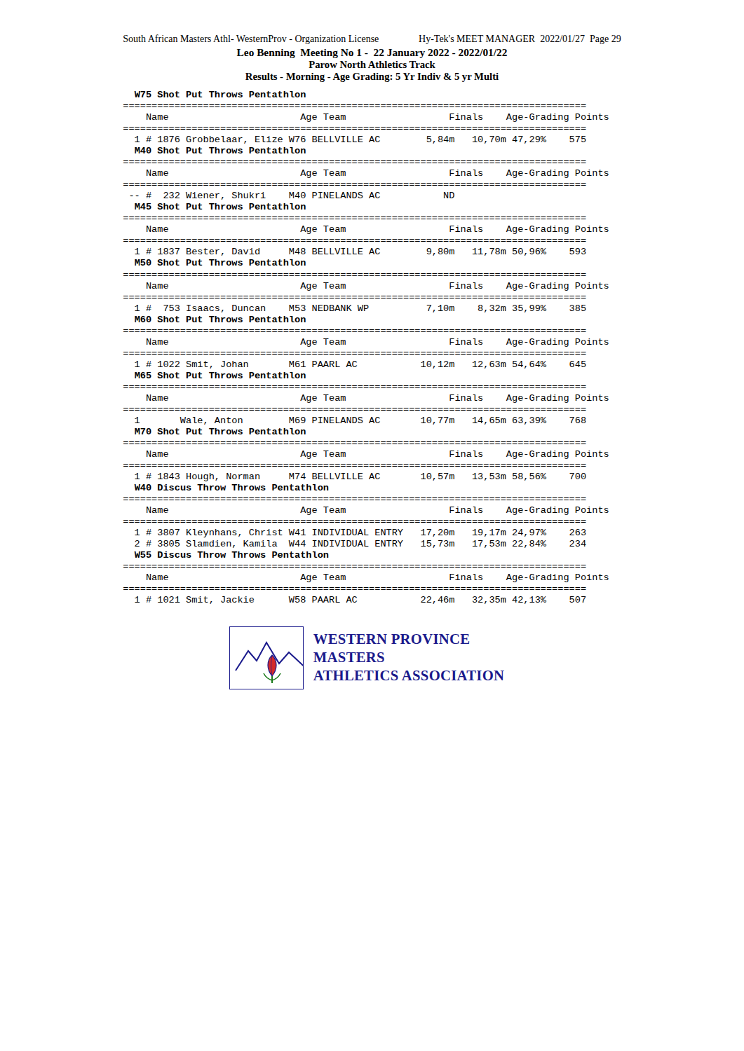South African Masters Athl- WesternProv - Organization License Hy-Tek's MEET MANAGER 2022/01/27 Page 29
Leo Benning Meeting No 1 - 22 January 2022 - 2022/01/22
Parow North Athletics Track
Results - Morning - Age Grading: 5 Yr Indiv & 5 yr Multi
  W75 Shot Put Throws Pentathlon
=================================================================================
    Name                       Age Team                  Finals    Age-Grading Points
=================================================================================
  1 # 1876 Grobbelaar, Elize W76 BELLVILLE AC        5,84m   10,70m 47,29%    575
  M40 Shot Put Throws Pentathlon
=================================================================================
    Name                       Age Team                  Finals    Age-Grading Points
=================================================================================
 -- #  232 Wiener, Shukri    M40 PINELANDS AC           ND
  M45 Shot Put Throws Pentathlon
=================================================================================
    Name                       Age Team                  Finals    Age-Grading Points
=================================================================================
  1 # 1837 Bester, David     M48 BELLVILLE AC        9,80m   11,78m 50,96%    593
  M50 Shot Put Throws Pentathlon
=================================================================================
    Name                       Age Team                  Finals    Age-Grading Points
=================================================================================
  1 #  753 Isaacs, Duncan    M53 NEDBANK WP          7,10m    8,32m 35,99%    385
  M60 Shot Put Throws Pentathlon
=================================================================================
    Name                       Age Team                  Finals    Age-Grading Points
=================================================================================
  1 # 1022 Smit, Johan       M61 PAARL AC           10,12m   12,63m 54,64%    645
  M65 Shot Put Throws Pentathlon
=================================================================================
    Name                       Age Team                  Finals    Age-Grading Points
=================================================================================
  1       Wale, Anton        M69 PINELANDS AC       10,77m   14,65m 63,39%    768
  M70 Shot Put Throws Pentathlon
=================================================================================
    Name                       Age Team                  Finals    Age-Grading Points
=================================================================================
  1 # 1843 Hough, Norman     M74 BELLVILLE AC       10,57m   13,53m 58,56%    700
  W40 Discus Throw Throws Pentathlon
=================================================================================
    Name                       Age Team                  Finals    Age-Grading Points
=================================================================================
  1 # 3807 Kleynhans, Christ W41 INDIVIDUAL ENTRY   17,20m   19,17m 24,97%    263
  2 # 3805 Slamdien, Kamila  W44 INDIVIDUAL ENTRY   15,73m   17,53m 22,84%    234
  W55 Discus Throw Throws Pentathlon
=================================================================================
    Name                       Age Team                  Finals    Age-Grading Points
=================================================================================
  1 # 1021 Smit, Jackie      W58 PAARL AC           22,46m   32,35m 42,13%    507
WESTERN PROVINCE MASTERS
ATHLETICS ASSOCIATION